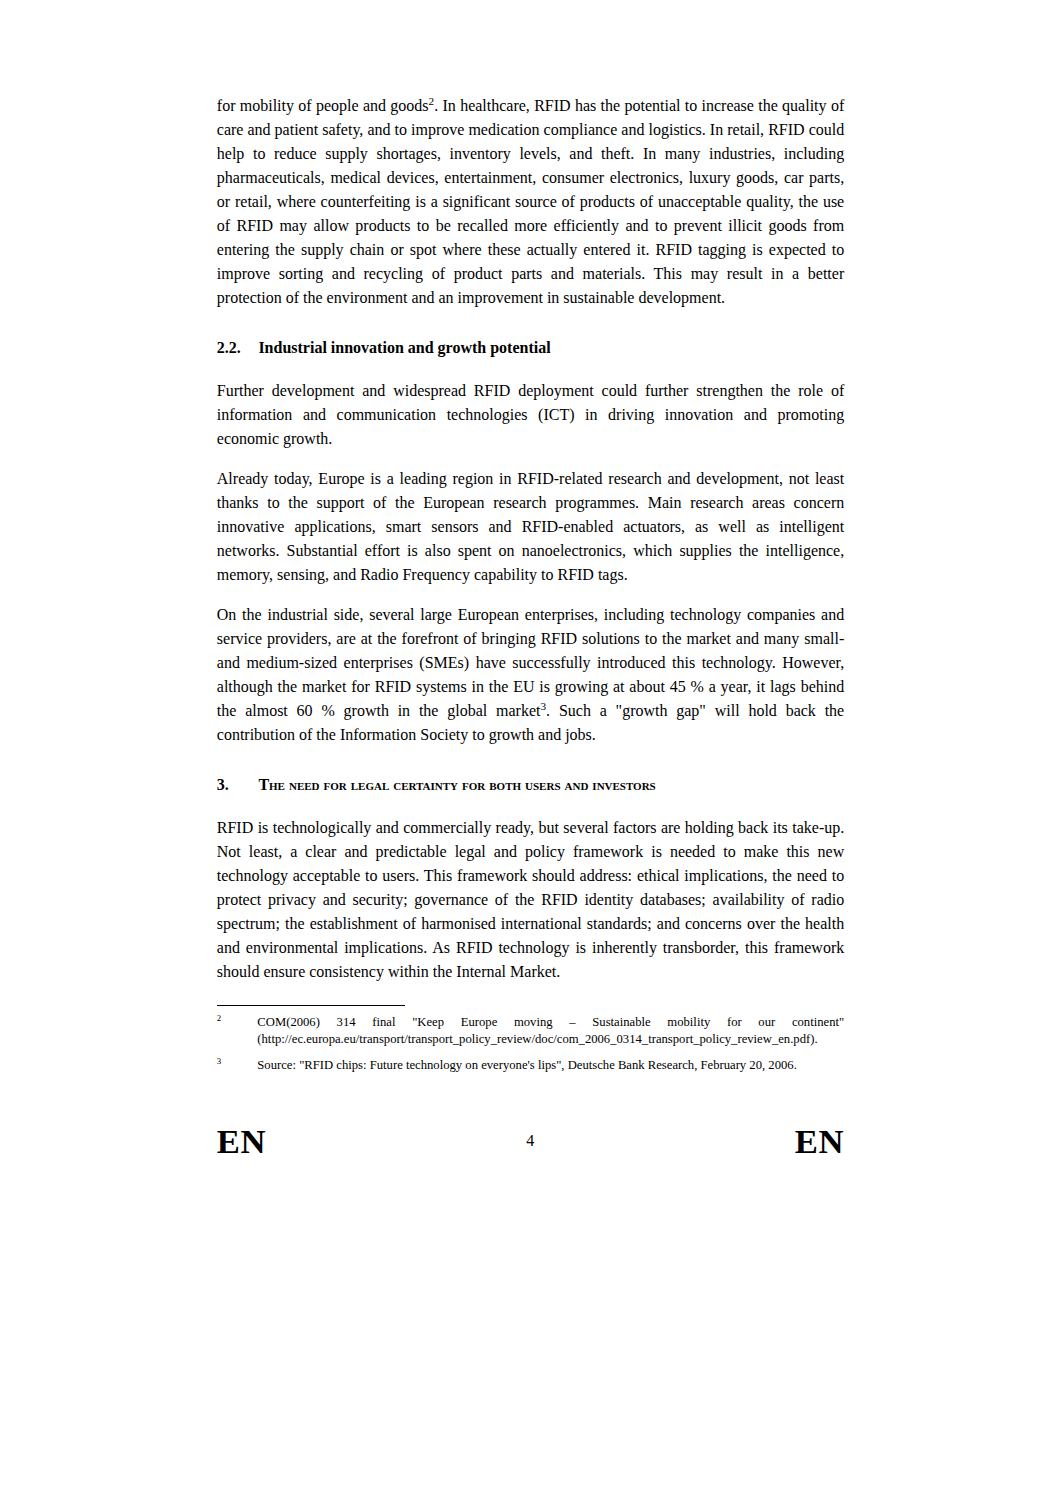for mobility of people and goods2. In healthcare, RFID has the potential to increase the quality of care and patient safety, and to improve medication compliance and logistics. In retail, RFID could help to reduce supply shortages, inventory levels, and theft. In many industries, including pharmaceuticals, medical devices, entertainment, consumer electronics, luxury goods, car parts, or retail, where counterfeiting is a significant source of products of unacceptable quality, the use of RFID may allow products to be recalled more efficiently and to prevent illicit goods from entering the supply chain or spot where these actually entered it. RFID tagging is expected to improve sorting and recycling of product parts and materials. This may result in a better protection of the environment and an improvement in sustainable development.
2.2. Industrial innovation and growth potential
Further development and widespread RFID deployment could further strengthen the role of information and communication technologies (ICT) in driving innovation and promoting economic growth.
Already today, Europe is a leading region in RFID-related research and development, not least thanks to the support of the European research programmes. Main research areas concern innovative applications, smart sensors and RFID-enabled actuators, as well as intelligent networks. Substantial effort is also spent on nanoelectronics, which supplies the intelligence, memory, sensing, and Radio Frequency capability to RFID tags.
On the industrial side, several large European enterprises, including technology companies and service providers, are at the forefront of bringing RFID solutions to the market and many small- and medium-sized enterprises (SMEs) have successfully introduced this technology. However, although the market for RFID systems in the EU is growing at about 45 % a year, it lags behind the almost 60 % growth in the global market3. Such a "growth gap" will hold back the contribution of the Information Society to growth and jobs.
3. The need for legal certainty for both users and investors
RFID is technologically and commercially ready, but several factors are holding back its take-up. Not least, a clear and predictable legal and policy framework is needed to make this new technology acceptable to users. This framework should address: ethical implications, the need to protect privacy and security; governance of the RFID identity databases; availability of radio spectrum; the establishment of harmonised international standards; and concerns over the health and environmental implications. As RFID technology is inherently transborder, this framework should ensure consistency within the Internal Market.
2
COM(2006) 314 final "Keep Europe moving – Sustainable mobility for our continent" (http://ec.europa.eu/transport/transport_policy_review/doc/com_2006_0314_transport_policy_review_en.pdf).
3
Source: "RFID chips: Future technology on everyone's lips", Deutsche Bank Research, February 20, 2006.
EN
4
EN